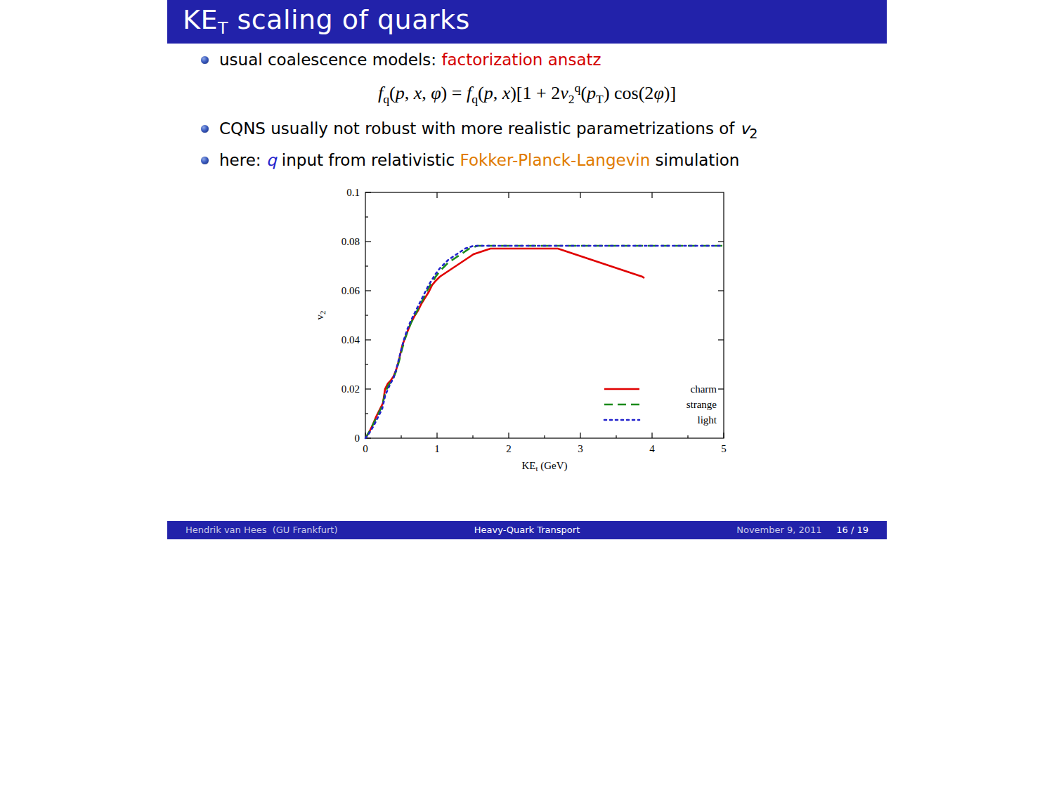KET scaling of quarks
usual coalescence models: factorization ansatz
fq(p, x, φ) = fq(p, x)[1 + 2v2q(pT) cos(2φ)]
CQNS usually not robust with more realistic parametrizations of v2
here: q input from relativistic Fokker-Planck-Langevin simulation
0 1 2 3 4 5 0 0.02 0.04 0.06 0.08 0.1 KEt (GeV) v2 charm strange light
Hendrik van Hees (GU Frankfurt)
Heavy-Quark Transport
November 9, 2011 16 / 19